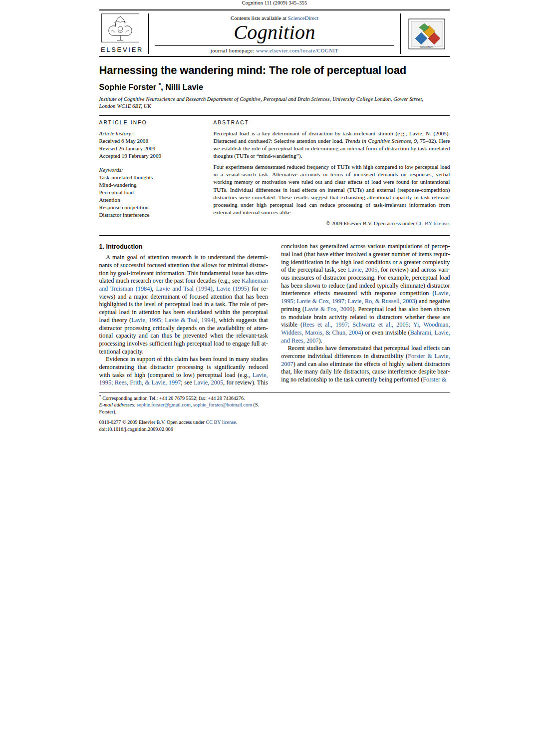Cognition 111 (2009) 345–355
ELSEVIER
Contents lists available at ScienceDirect
Cognition
journal homepage: www.elsevier.com/locate/COGNIT
COGNITION
Harnessing the wandering mind: The role of perceptual load
Sophie Forster *, Nilli Lavie
Institute of Cognitive Neuroscience and Research Department of Cognitive, Perceptual and Brain Sciences, University College London, Gower Street,
London WC1E 6BT, UK
Article info
Article history:
Received 6 May 2008
Revised 26 January 2009
Accepted 19 February 2009
Keywords:
Task-unrelated thoughts
Mind-wandering
Perceptual load
Attention
Response competition
Distractor interference
Abstract
Perceptual load is a key determinant of distraction by task-irrelevant stimuli (e.g., Lavie, N. (2005). Distracted and confused?: Selective attention under load. Trends in Cognitive Sciences, 9, 75–82). Here we establish the role of perceptual load in determining an internal form of distraction by task-unrelated thoughts (TUTs or “mind-wandering”).
Four experiments demonstrated reduced frequency of TUTs with high compared to low perceptual load in a visual-search task. Alternative accounts in terms of increased demands on responses, verbal working memory or motivation were ruled out and clear effects of load were found for unintentional TUTs. Individual differences in load effects on internal (TUTs) and external (response-competition) distractors were correlated. These results suggest that exhausting attentional capacity in task-relevant processing under high perceptual load can reduce processing of task-irrelevant information from external and internal sources alike.
© 2009 Elsevier B.V. Open access under CC BY license.
1. Introduction
A main goal of attention research is to understand the determinants of successful focused attention that allows for minimal distraction by goal-irrelevant information. This fundamental issue has stimulated much research over the past four decades (e.g., see Kahneman and Treisman (1984), Lavie and Tsal (1994), Lavie (1995) for reviews) and a major determinant of focused attention that has been highlighted is the level of perceptual load in a task. The role of perceptual load in attention has been elucidated within the perceptual load theory (Lavie, 1995; Lavie & Tsal, 1994), which suggests that distractor processing critically depends on the availability of attentional capacity and can thus be prevented when the relevant-task processing involves sufficient high perceptual load to engage full attentional capacity.
Evidence in support of this claim has been found in many studies demonstrating that distractor processing is significantly reduced with tasks of high (compared to low) perceptual load (e.g., Lavie, 1995; Rees, Frith, & Lavie, 1997; see Lavie, 2005, for review). This conclusion has generalized across various manipulations of perceptual load (that have either involved a greater number of items requiring identification in the high load conditions or a greater complexity of the perceptual task, see Lavie, 2005, for review) and across various measures of distractor processing. For example, perceptual load has been shown to reduce (and indeed typically eliminate) distractor interference effects measured with response competition (Lavie, 1995; Lavie & Cox, 1997; Lavie, Ro, & Russell, 2003) and negative priming (Lavie & Fox, 2000). Perceptual load has also been shown to modulate brain activity related to distractors whether these are visible (Rees et al., 1997; Schwartz et al., 2005; Yi, Woodman, Widders, Marois, & Chun, 2004) or even invisible (Bahrami, Lavie, and Rees, 2007).
Recent studies have demonstrated that perceptual load effects can overcome individual differences in distractibility (Forster & Lavie, 2007) and can also eliminate the effects of highly salient distractors that, like many daily life distractors, cause interference despite bearing no relationship to the task currently being performed (Forster &
* Corresponding author. Tel.: +44 20 7679 5552; fax: +44 20 74364276.
E-mail addresses: sophie.forster@gmail.com, sophie_forster@hotmail.com (S. Forster).
0010-0277 © 2009 Elsevier B.V. Open access under CC BY license.
doi:10.1016/j.cognition.2009.02.006